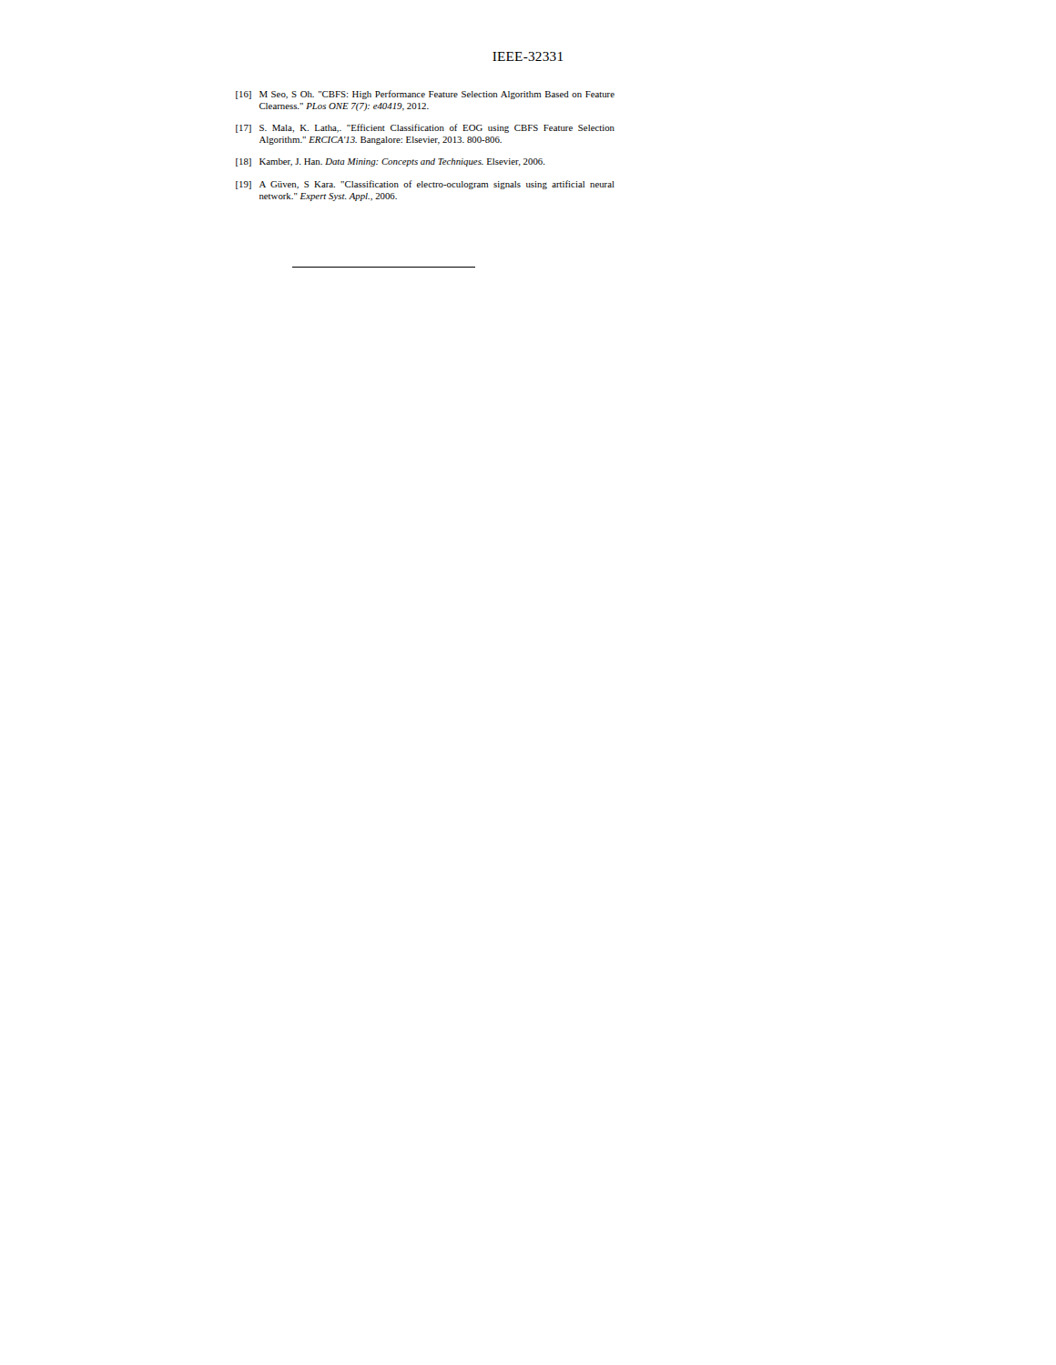IEEE-32331
[16]
M Seo, S Oh. "CBFS: High Performance Feature Selection Algorithm Based on Feature Clearness." PLos ONE 7(7): e40419, 2012.
[17]
S. Mala, K. Latha,. "Efficient Classification of EOG using CBFS Feature Selection Algorithm." ERCICA'13. Bangalore: Elsevier, 2013. 800-806.
[18]
Kamber, J. Han. Data Mining: Concepts and Techniques. Elsevier, 2006.
[19]
A Güven, S Kara. "Classification of electro-oculogram signals using artificial neural network." Expert Syst. Appl., 2006.